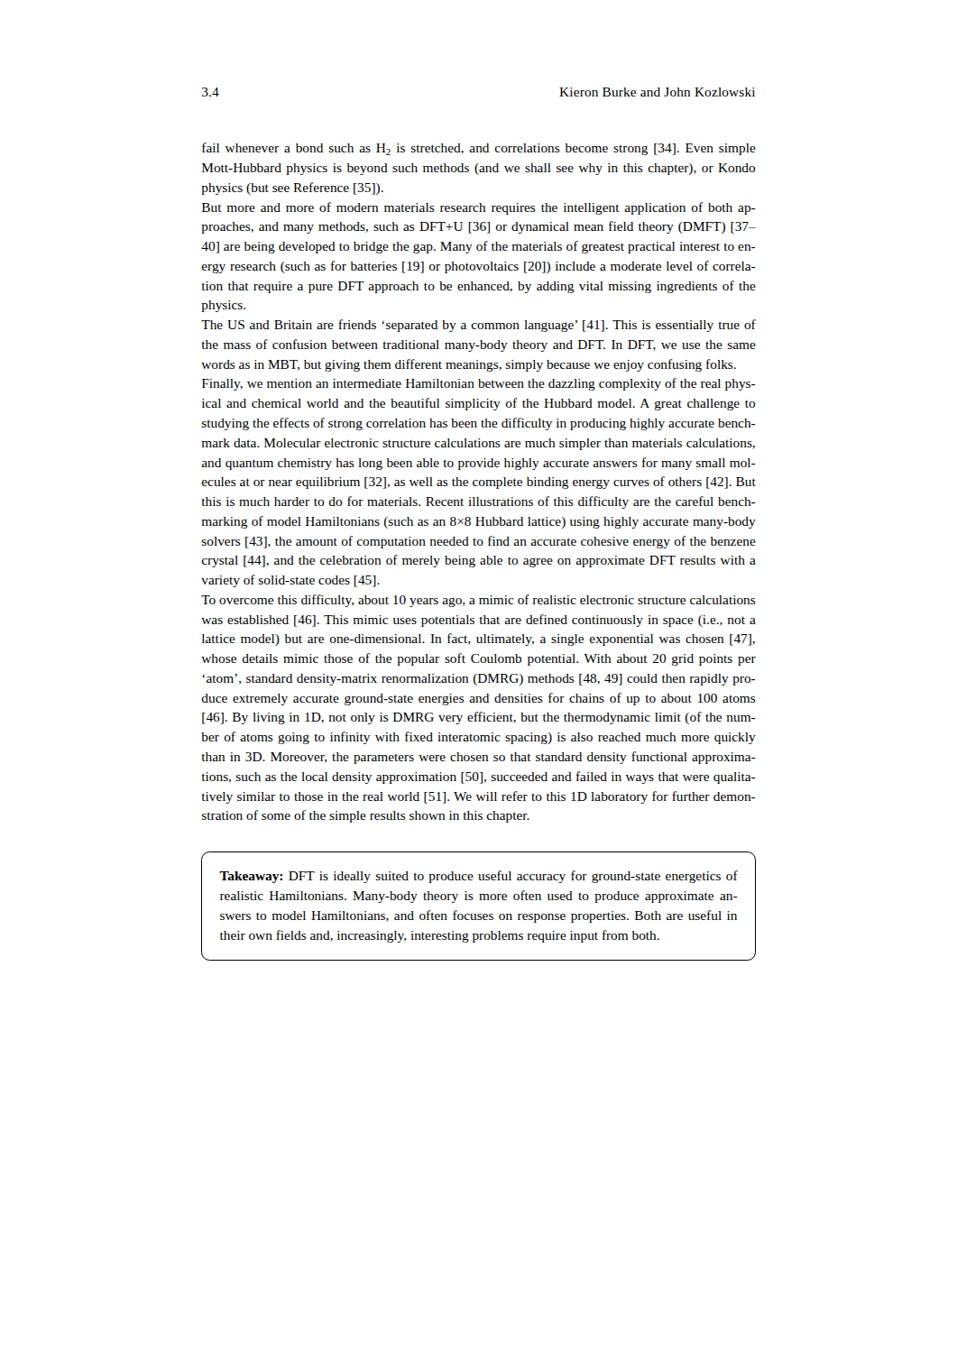3.4 Kieron Burke and John Kozlowski
fail whenever a bond such as H2 is stretched, and correlations become strong [34]. Even simple Mott-Hubbard physics is beyond such methods (and we shall see why in this chapter), or Kondo physics (but see Reference [35]).
But more and more of modern materials research requires the intelligent application of both approaches, and many methods, such as DFT+U [36] or dynamical mean field theory (DMFT) [37–40] are being developed to bridge the gap. Many of the materials of greatest practical interest to energy research (such as for batteries [19] or photovoltaics [20]) include a moderate level of correlation that require a pure DFT approach to be enhanced, by adding vital missing ingredients of the physics.
The US and Britain are friends ‘separated by a common language’ [41]. This is essentially true of the mass of confusion between traditional many-body theory and DFT. In DFT, we use the same words as in MBT, but giving them different meanings, simply because we enjoy confusing folks.
Finally, we mention an intermediate Hamiltonian between the dazzling complexity of the real physical and chemical world and the beautiful simplicity of the Hubbard model. A great challenge to studying the effects of strong correlation has been the difficulty in producing highly accurate benchmark data. Molecular electronic structure calculations are much simpler than materials calculations, and quantum chemistry has long been able to provide highly accurate answers for many small molecules at or near equilibrium [32], as well as the complete binding energy curves of others [42]. But this is much harder to do for materials. Recent illustrations of this difficulty are the careful bench-marking of model Hamiltonians (such as an 8×8 Hubbard lattice) using highly accurate many-body solvers [43], the amount of computation needed to find an accurate cohesive energy of the benzene crystal [44], and the celebration of merely being able to agree on approximate DFT results with a variety of solid-state codes [45].
To overcome this difficulty, about 10 years ago, a mimic of realistic electronic structure calculations was established [46]. This mimic uses potentials that are defined continuously in space (i.e., not a lattice model) but are one-dimensional. In fact, ultimately, a single exponential was chosen [47], whose details mimic those of the popular soft Coulomb potential. With about 20 grid points per ‘atom’, standard density-matrix renormalization (DMRG) methods [48, 49] could then rapidly produce extremely accurate ground-state energies and densities for chains of up to about 100 atoms [46]. By living in 1D, not only is DMRG very efficient, but the thermodynamic limit (of the number of atoms going to infinity with fixed interatomic spacing) is also reached much more quickly than in 3D. Moreover, the parameters were chosen so that standard density functional approximations, such as the local density approximation [50], succeeded and failed in ways that were qualitatively similar to those in the real world [51]. We will refer to this 1D laboratory for further demonstration of some of the simple results shown in this chapter.
Takeaway: DFT is ideally suited to produce useful accuracy for ground-state energetics of realistic Hamiltonians. Many-body theory is more often used to produce approximate answers to model Hamiltonians, and often focuses on response properties. Both are useful in their own fields and, increasingly, interesting problems require input from both.